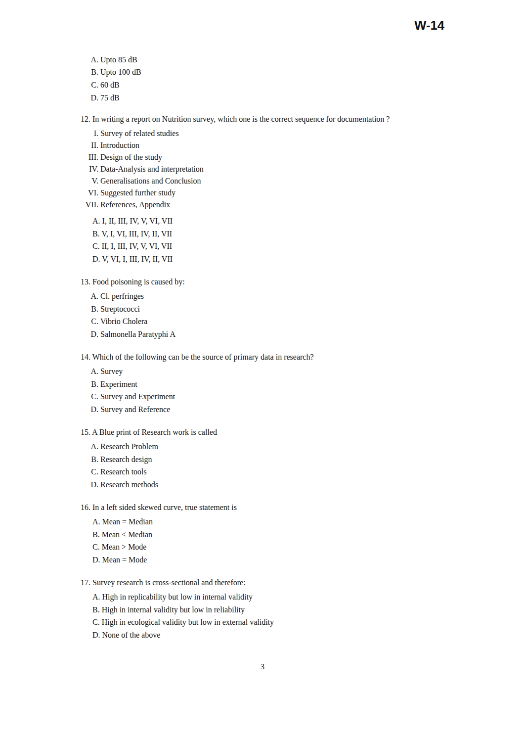W-14
Upto 85 dB
Upto 100 dB
60 dB
75 dB
12. In writing a report on Nutrition survey, which one is the correct sequence for documentation ?
Survey of related studies
Introduction
Design of the study
Data-Analysis and interpretation
Generalisations and Conclusion
Suggested further study
References, Appendix
A. I, II, III, IV, V, VI, VII
B. V, I, VI, III, IV, II, VII
C. II, I, III, IV, V, VI, VII
D. V, VI, I, III, IV, II, VII
13. Food poisoning is caused by:
Cl. perfringes
Streptococci
Vibrio Cholera
Salmonella Paratyphi A
14. Which of the following can be the source of primary data in research?
Survey
Experiment
Survey and Experiment
Survey and Reference
15. A Blue print of Research work is called
Research Problem
Research design
Research tools
Research methods
16. In a left sided skewed curve, true statement is
A. Mean = Median
B. Mean < Median
C. Mean > Mode
D. Mean = Mode
17. Survey research is cross-sectional and therefore:
A. High in replicability but low in internal validity
B. High in internal validity but low in reliability
C. High in ecological validity but low in external validity
D. None of the above
3